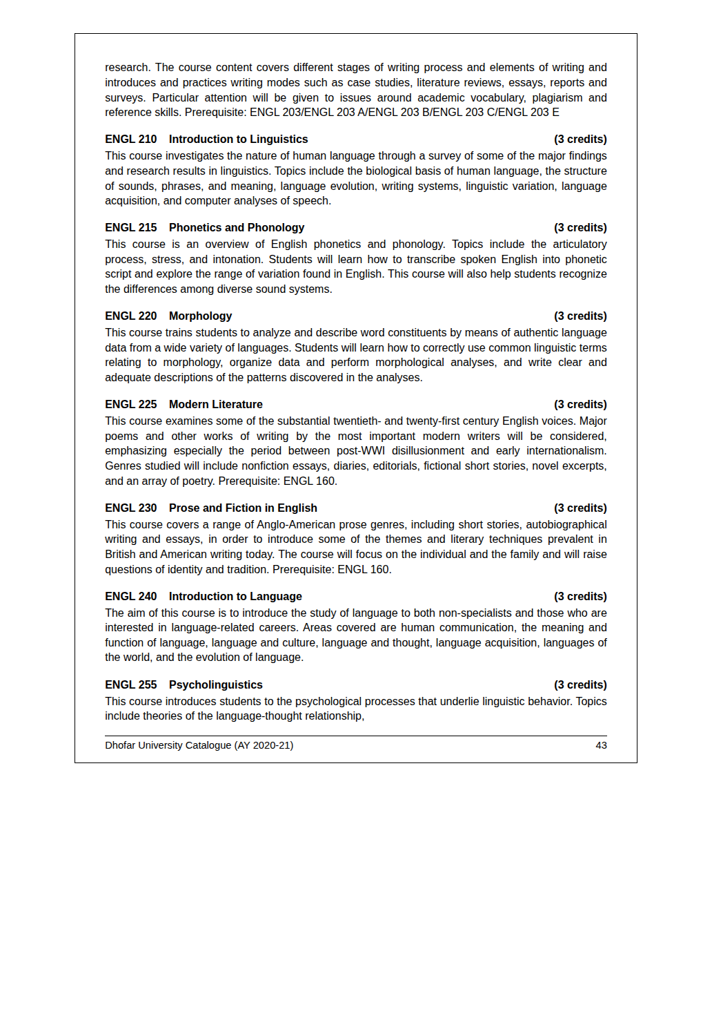research. The course content covers different stages of writing process and elements of writing and introduces and practices writing modes such as case studies, literature reviews, essays, reports and surveys. Particular attention will be given to issues around academic vocabulary, plagiarism and reference skills. Prerequisite: ENGL 203/ENGL 203 A/ENGL 203 B/ENGL 203 C/ENGL 203 E
ENGL 210 Introduction to Linguistics (3 credits)
This course investigates the nature of human language through a survey of some of the major findings and research results in linguistics. Topics include the biological basis of human language, the structure of sounds, phrases, and meaning, language evolution, writing systems, linguistic variation, language acquisition, and computer analyses of speech.
ENGL 215 Phonetics and Phonology (3 credits)
This course is an overview of English phonetics and phonology. Topics include the articulatory process, stress, and intonation. Students will learn how to transcribe spoken English into phonetic script and explore the range of variation found in English. This course will also help students recognize the differences among diverse sound systems.
ENGL 220 Morphology (3 credits)
This course trains students to analyze and describe word constituents by means of authentic language data from a wide variety of languages. Students will learn how to correctly use common linguistic terms relating to morphology, organize data and perform morphological analyses, and write clear and adequate descriptions of the patterns discovered in the analyses.
ENGL 225 Modern Literature (3 credits)
This course examines some of the substantial twentieth- and twenty-first century English voices. Major poems and other works of writing by the most important modern writers will be considered, emphasizing especially the period between post-WWI disillusionment and early internationalism. Genres studied will include nonfiction essays, diaries, editorials, fictional short stories, novel excerpts, and an array of poetry. Prerequisite: ENGL 160.
ENGL 230 Prose and Fiction in English (3 credits)
This course covers a range of Anglo-American prose genres, including short stories, autobiographical writing and essays, in order to introduce some of the themes and literary techniques prevalent in British and American writing today. The course will focus on the individual and the family and will raise questions of identity and tradition. Prerequisite: ENGL 160.
ENGL 240 Introduction to Language (3 credits)
The aim of this course is to introduce the study of language to both non-specialists and those who are interested in language-related careers. Areas covered are human communication, the meaning and function of language, language and culture, language and thought, language acquisition, languages of the world, and the evolution of language.
ENGL 255 Psycholinguistics (3 credits)
This course introduces students to the psychological processes that underlie linguistic behavior. Topics include theories of the language-thought relationship,
Dhofar University Catalogue (AY 2020-21) 43